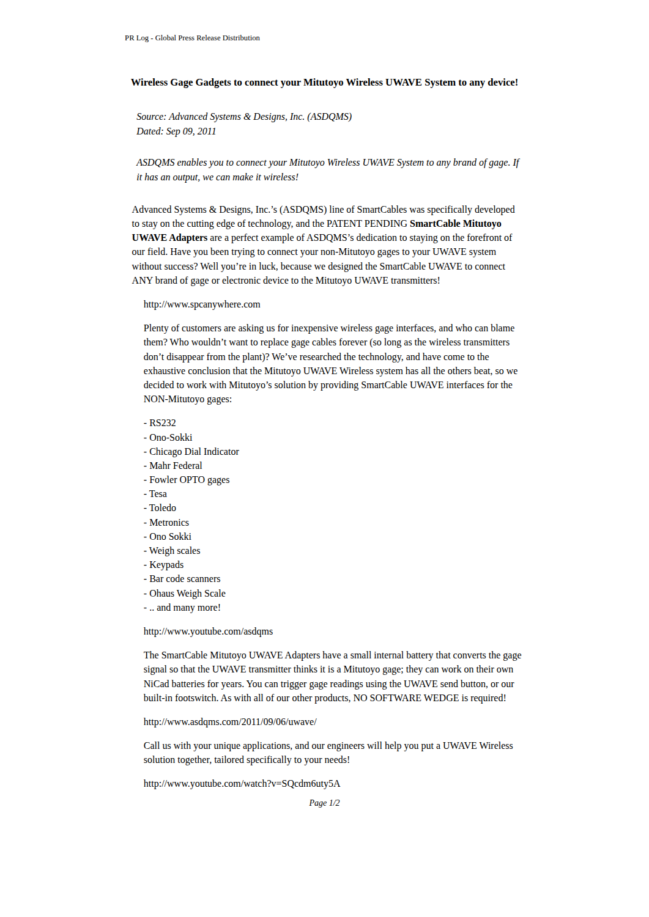PR Log - Global Press Release Distribution
Wireless Gage Gadgets to connect your Mitutoyo Wireless UWAVE System to any device!
Source: Advanced Systems & Designs, Inc. (ASDQMS)
Dated: Sep 09, 2011
ASDQMS enables you to connect your Mitutoyo Wireless UWAVE System to any brand of gage. If it has an output, we can make it wireless!
Advanced Systems & Designs, Inc.’s (ASDQMS) line of SmartCables was specifically developed to stay on the cutting edge of technology, and the PATENT PENDING SmartCable Mitutoyo UWAVE Adapters are a perfect example of ASDQMS’s dedication to staying on the forefront of our field. Have you been trying to connect your non-Mitutoyo gages to your UWAVE system without success? Well you’re in luck, because we designed the SmartCable UWAVE to connect ANY brand of gage or electronic device to the Mitutoyo UWAVE transmitters!
http://www.spcanywhere.com
Plenty of customers are asking us for inexpensive wireless gage interfaces, and who can blame them? Who wouldn’t want to replace gage cables forever (so long as the wireless transmitters don’t disappear from the plant)? We’ve researched the technology, and have come to the exhaustive conclusion that the Mitutoyo UWAVE Wireless system has all the others beat, so we decided to work with Mitutoyo’s solution by providing SmartCable UWAVE interfaces for the NON-Mitutoyo gages:
RS232
Ono-Sokki
Chicago Dial Indicator
Mahr Federal
Fowler OPTO gages
Tesa
Toledo
Metronics
Ono Sokki
Weigh scales
Keypads
Bar code scanners
Ohaus Weigh Scale
.. and many more!
http://www.youtube.com/asdqms
The SmartCable Mitutoyo UWAVE Adapters have a small internal battery that converts the gage signal so that the UWAVE transmitter thinks it is a Mitutoyo gage; they can work on their own NiCad batteries for years. You can trigger gage readings using the UWAVE send button, or our built-in footswitch. As with all of our other products, NO SOFTWARE WEDGE is required!
http://www.asdqms.com/2011/09/06/uwave/
Call us with your unique applications, and our engineers will help you put a UWAVE Wireless solution together, tailored specifically to your needs!
http://www.youtube.com/watch?v=SQcdm6uty5A
Page 1/2